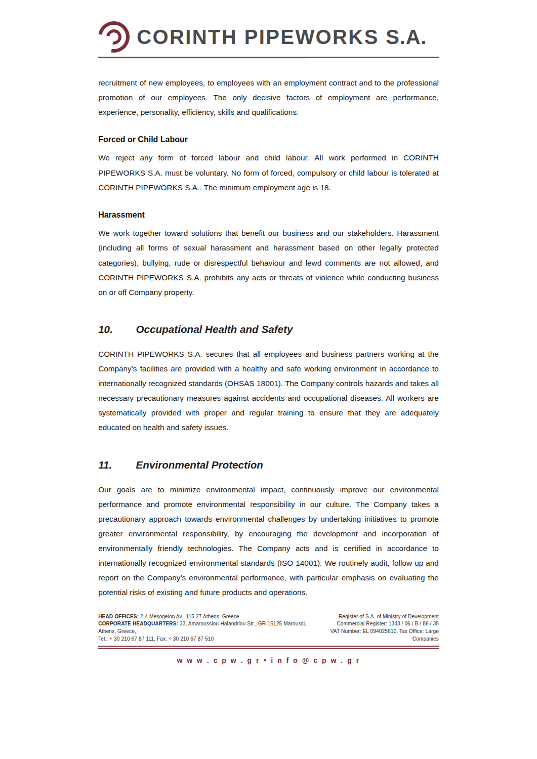CORINTH PIPEWORKS S.A.
recruitment of new employees, to employees with an employment contract and to the professional promotion of our employees. The only decisive factors of employment are performance, experience, personality, efficiency, skills and qualifications.
Forced or Child Labour
We reject any form of forced labour and child labour. All work performed in CORINTH PIPEWORKS S.A. must be voluntary. No form of forced, compulsory or child labour is tolerated at CORINTH PIPEWORKS S.A.. The minimum employment age is 18.
Harassment
We work together toward solutions that benefit our business and our stakeholders. Harassment (including all forms of sexual harassment and harassment based on other legally protected categories), bullying, rude or disrespectful behaviour and lewd comments are not allowed, and CORINTH PIPEWORKS S.A. prohibits any acts or threats of violence while conducting business on or off Company property.
10. Occupational Health and Safety
CORINTH PIPEWORKS S.A. secures that all employees and business partners working at the Company’s facilities are provided with a healthy and safe working environment in accordance to internationally recognized standards (OHSAS 18001). The Company controls hazards and takes all necessary precautionary measures against accidents and occupational diseases. All workers are systematically provided with proper and regular training to ensure that they are adequately educated on health and safety issues.
11. Environmental Protection
Our goals are to minimize environmental impact, continuously improve our environmental performance and promote environmental responsibility in our culture. The Company takes a precautionary approach towards environmental challenges by undertaking initiatives to promote greater environmental responsibility, by encouraging the development and incorporation of environmentally friendly technologies. The Company acts and is certified in accordance to internationally recognized environmental standards (ISO 14001). We routinely audit, follow up and report on the Company’s environmental performance, with particular emphasis on evaluating the potential risks of existing and future products and operations.
HEAD OFFICES: 2-4 Mesogeion Av., 115 27 Athens, Greece
CORPORATE HEADQUARTERS: 33, Amaroussiou-Halandriou Str., GR-15125 Maroussi, Athens, Greece,
Tel.: + 30 210 67 87 111, Fax: + 30 210 67 87 510
Register of S.A. of Ministry of Development
Commercial Register: 1343 / 06 / B / 86 / 35
VAT Number: EL 094025610, Tax Office: Large Companies
w w w . c p w . g r•i n f o @ c p w . g r